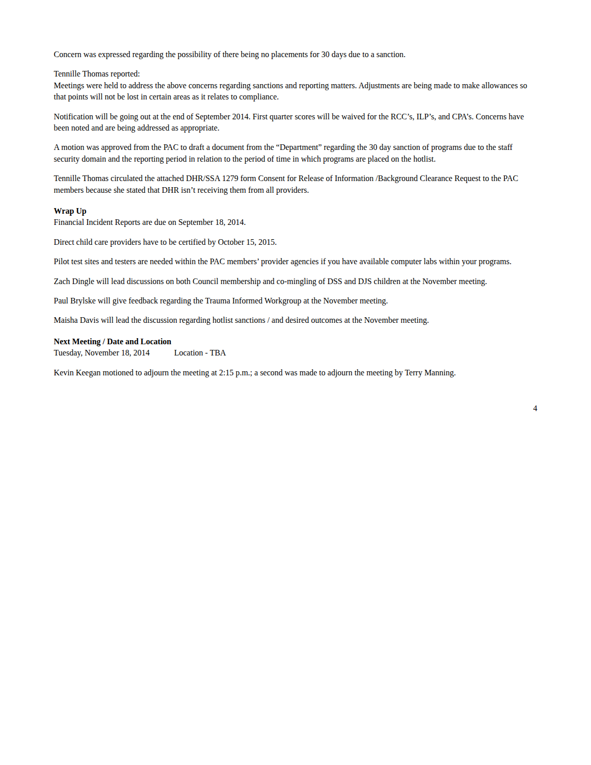Concern was expressed regarding the possibility of there being no placements for 30 days due to a sanction.
Tennille Thomas reported:
Meetings were held to address the above concerns regarding sanctions and reporting matters. Adjustments are being made to make allowances so that points will not be lost in certain areas as it relates to compliance.
Notification will be going out at the end of September 2014. First quarter scores will be waived for the RCC’s, ILP’s, and CPA’s. Concerns have been noted and are being addressed as appropriate.
A motion was approved from the PAC to draft a document from the “Department” regarding the 30 day sanction of programs due to the staff security domain and the reporting period in relation to the period of time in which programs are placed on the hotlist.
Tennille Thomas circulated the attached DHR/SSA 1279 form Consent for Release of Information /Background Clearance Request to the PAC members because she stated that DHR isn’t receiving them from all providers.
Wrap Up
Financial Incident Reports are due on September 18, 2014.
Direct child care providers have to be certified by October 15, 2015.
Pilot test sites and testers are needed within the PAC members’ provider agencies if you have available computer labs within your programs.
Zach Dingle will lead discussions on both Council membership and co-mingling of DSS and DJS children at the November meeting.
Paul Brylske will give feedback regarding the Trauma Informed Workgroup at the November meeting.
Maisha Davis will lead the discussion regarding hotlist sanctions / and desired outcomes at the November meeting.
Next Meeting / Date and Location
Tuesday, November 18, 2014 Location - TBA
Kevin Keegan motioned to adjourn the meeting at 2:15 p.m.; a second was made to adjourn the meeting by Terry Manning.
4